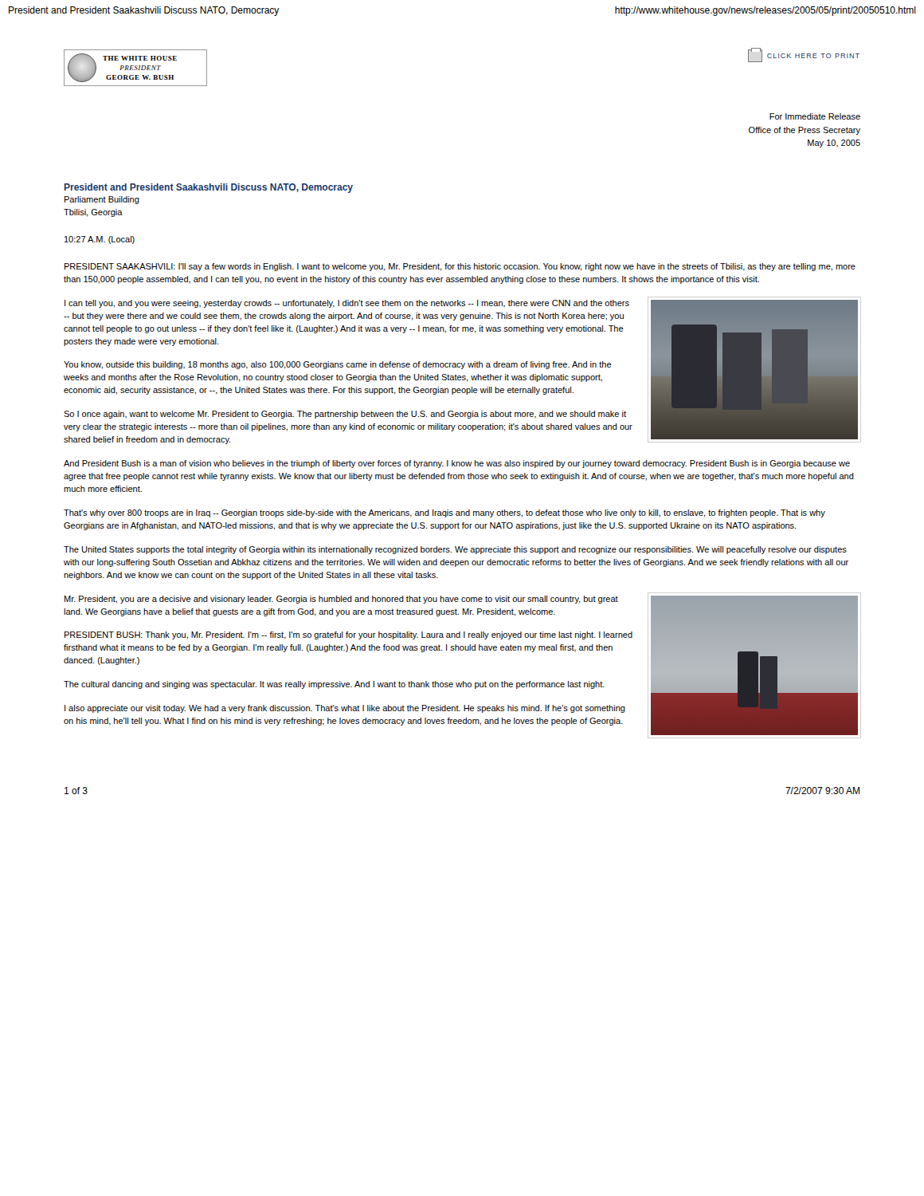President and President Saakashvili Discuss NATO, Democracy
http://www.whitehouse.gov/news/releases/2005/05/print/20050510.html
THE WHITE HOUSE
PRESIDENT
GEORGE W. BUSH
CLICK HERE TO PRINT
For Immediate Release
Office of the Press Secretary
May 10, 2005
President and President Saakashvili Discuss NATO, Democracy
Parliament Building
Tbilisi, Georgia
10:27 A.M. (Local)
PRESIDENT SAAKASHVILI: I'll say a few words in English. I want to welcome you, Mr. President, for this historic occasion. You know, right now we have in the streets of Tbilisi, as they are telling me, more than 150,000 people assembled, and I can tell you, no event in the history of this country has ever assembled anything close to these numbers. It shows the importance of this visit.
I can tell you, and you were seeing, yesterday crowds -- unfortunately, I didn't see them on the networks -- I mean, there were CNN and the others -- but they were there and we could see them, the crowds along the airport. And of course, it was very genuine. This is not North Korea here; you cannot tell people to go out unless -- if they don't feel like it. (Laughter.) And it was a very -- I mean, for me, it was something very emotional. The posters they made were very emotional.
You know, outside this building, 18 months ago, also 100,000 Georgians came in defense of democracy with a dream of living free. And in the weeks and months after the Rose Revolution, no country stood closer to Georgia than the United States, whether it was diplomatic support, economic aid, security assistance, or --, the United States was there. For this support, the Georgian people will be eternally grateful.
So I once again, want to welcome Mr. President to Georgia. The partnership between the U.S. and Georgia is about more, and we should make it very clear the strategic interests -- more than oil pipelines, more than any kind of economic or military cooperation; it's about shared values and our shared belief in freedom and in democracy.
And President Bush is a man of vision who believes in the triumph of liberty over forces of tyranny. I know he was also inspired by our journey toward democracy. President Bush is in Georgia because we agree that free people cannot rest while tyranny exists. We know that our liberty must be defended from those who seek to extinguish it. And of course, when we are together, that's much more hopeful and much more efficient.
That's why over 800 troops are in Iraq -- Georgian troops side-by-side with the Americans, and Iraqis and many others, to defeat those who live only to kill, to enslave, to frighten people. That is why Georgians are in Afghanistan, and NATO-led missions, and that is why we appreciate the U.S. support for our NATO aspirations, just like the U.S. supported Ukraine on its NATO aspirations.
The United States supports the total integrity of Georgia within its internationally recognized borders. We appreciate this support and recognize our responsibilities. We will peacefully resolve our disputes with our long-suffering South Ossetian and Abkhaz citizens and the territories. We will widen and deepen our democratic reforms to better the lives of Georgians. And we seek friendly relations with all our neighbors. And we know we can count on the support of the United States in all these vital tasks.
Mr. President, you are a decisive and visionary leader. Georgia is humbled and honored that you have come to visit our small country, but great land. We Georgians have a belief that guests are a gift from God, and you are a most treasured guest. Mr. President, welcome.
PRESIDENT BUSH: Thank you, Mr. President. I'm -- first, I'm so grateful for your hospitality. Laura and I really enjoyed our time last night. I learned firsthand what it means to be fed by a Georgian. I'm really full. (Laughter.) And the food was great. I should have eaten my meal first, and then danced. (Laughter.)
The cultural dancing and singing was spectacular. It was really impressive. And I want to thank those who put on the performance last night.
I also appreciate our visit today. We had a very frank discussion. That's what I like about the President. He speaks his mind. If he's got something on his mind, he'll tell you. What I find on his mind is very refreshing; he loves democracy and loves freedom, and he loves the people of Georgia.
1 of 3
7/2/2007 9:30 AM